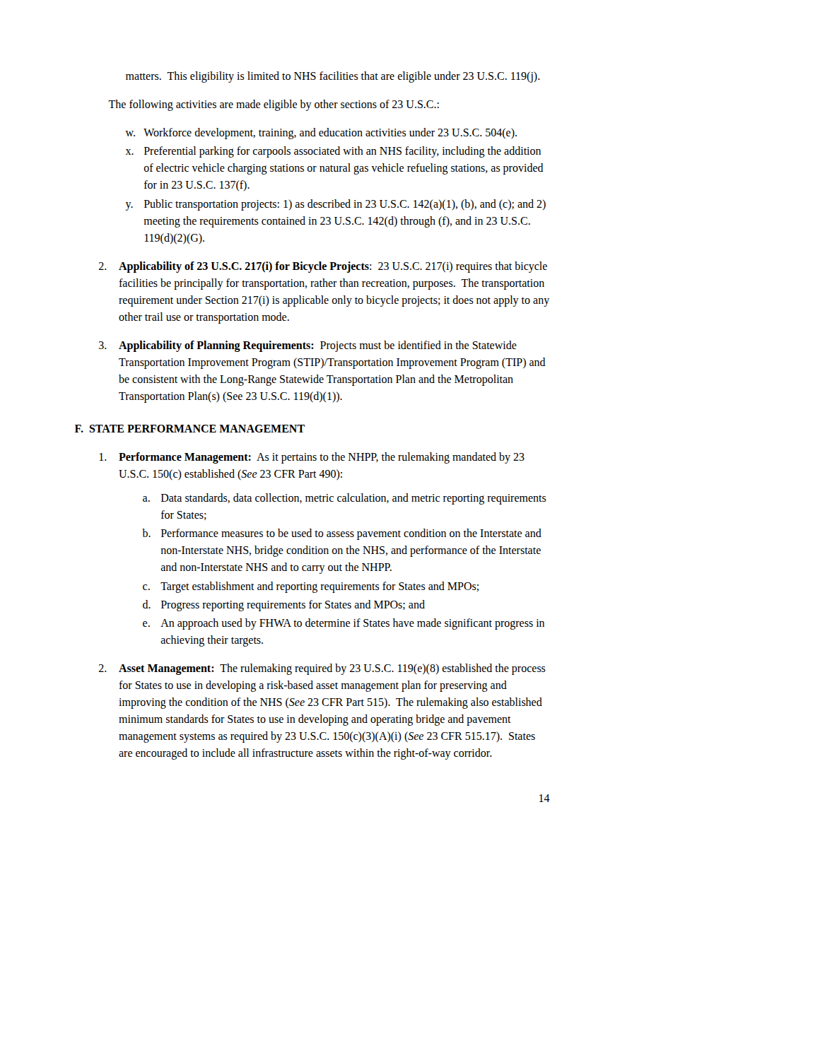matters. This eligibility is limited to NHS facilities that are eligible under 23 U.S.C. 119(j).
The following activities are made eligible by other sections of 23 U.S.C.:
w. Workforce development, training, and education activities under 23 U.S.C. 504(e).
x. Preferential parking for carpools associated with an NHS facility, including the addition of electric vehicle charging stations or natural gas vehicle refueling stations, as provided for in 23 U.S.C. 137(f).
y. Public transportation projects: 1) as described in 23 U.S.C. 142(a)(1), (b), and (c); and 2) meeting the requirements contained in 23 U.S.C. 142(d) through (f), and in 23 U.S.C. 119(d)(2)(G).
2. Applicability of 23 U.S.C. 217(i) for Bicycle Projects: 23 U.S.C. 217(i) requires that bicycle facilities be principally for transportation, rather than recreation, purposes. The transportation requirement under Section 217(i) is applicable only to bicycle projects; it does not apply to any other trail use or transportation mode.
3. Applicability of Planning Requirements: Projects must be identified in the Statewide Transportation Improvement Program (STIP)/Transportation Improvement Program (TIP) and be consistent with the Long-Range Statewide Transportation Plan and the Metropolitan Transportation Plan(s) (See 23 U.S.C. 119(d)(1)).
F. STATE PERFORMANCE MANAGEMENT
1. Performance Management: As it pertains to the NHPP, the rulemaking mandated by 23 U.S.C. 150(c) established (See 23 CFR Part 490):
a. Data standards, data collection, metric calculation, and metric reporting requirements for States;
b. Performance measures to be used to assess pavement condition on the Interstate and non-Interstate NHS, bridge condition on the NHS, and performance of the Interstate and non-Interstate NHS and to carry out the NHPP.
c. Target establishment and reporting requirements for States and MPOs;
d. Progress reporting requirements for States and MPOs; and
e. An approach used by FHWA to determine if States have made significant progress in achieving their targets.
2. Asset Management: The rulemaking required by 23 U.S.C. 119(e)(8) established the process for States to use in developing a risk-based asset management plan for preserving and improving the condition of the NHS (See 23 CFR Part 515). The rulemaking also established minimum standards for States to use in developing and operating bridge and pavement management systems as required by 23 U.S.C. 150(c)(3)(A)(i) (See 23 CFR 515.17). States are encouraged to include all infrastructure assets within the right-of-way corridor.
14